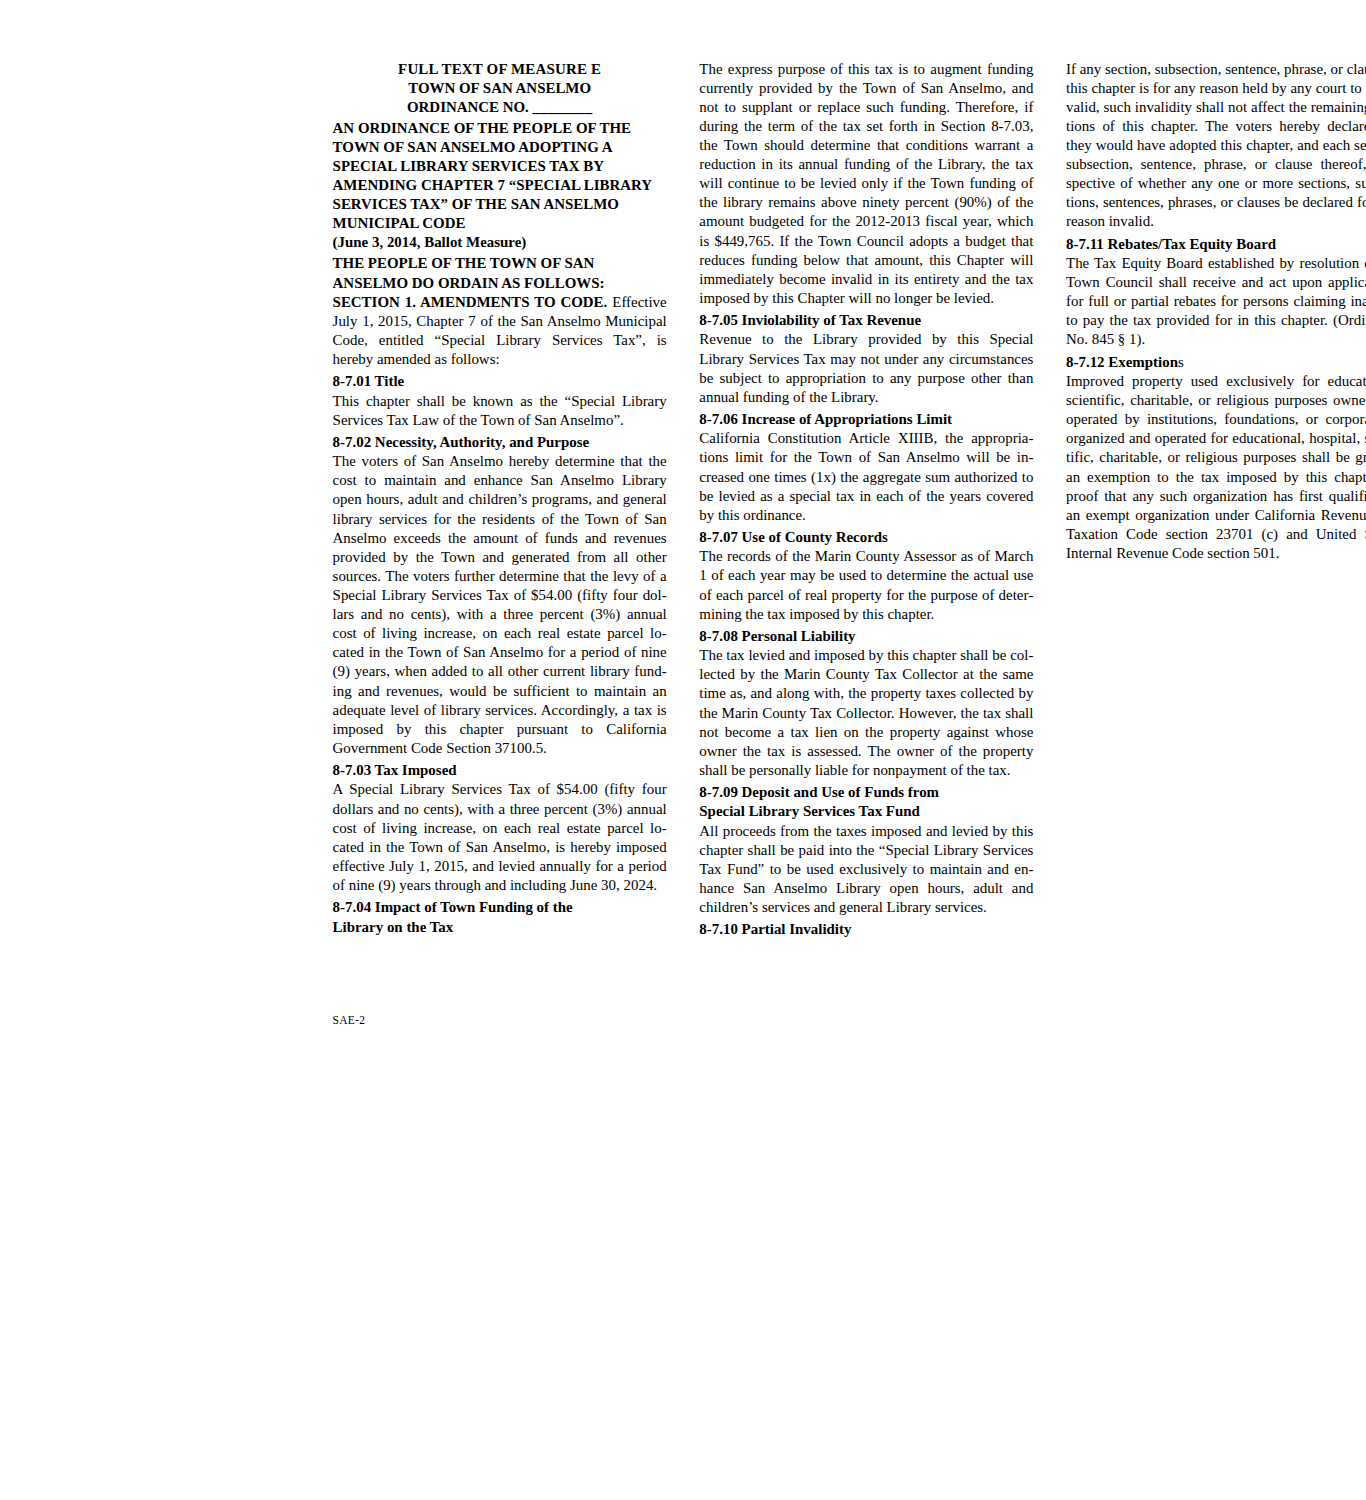FULL TEXT OF MEASURE E
TOWN OF SAN ANSELMO
ORDINANCE NO. ________
AN ORDINANCE OF THE PEOPLE OF THE TOWN OF SAN ANSELMO ADOPTING A SPECIAL LIBRARY SERVICES TAX BY AMENDING CHAPTER 7 “SPECIAL LIBRARY SERVICES TAX” OF THE SAN ANSELMO MUNICIPAL CODE
(June 3, 2014, Ballot Measure)
THE PEOPLE OF THE TOWN OF SAN ANSELMO DO ORDAIN AS FOLLOWS:
SECTION 1. AMENDMENTS TO CODE. Effective July 1, 2015, Chapter 7 of the San Anselmo Municipal Code, entitled “Special Library Services Tax”, is hereby amended as follows:
8-7.01 Title
This chapter shall be known as the “Special Library Services Tax Law of the Town of San Anselmo”.
8-7.02 Necessity, Authority, and Purpose
The voters of San Anselmo hereby determine that the cost to maintain and enhance San Anselmo Library open hours, adult and children’s programs, and general library services for the residents of the Town of San Anselmo exceeds the amount of funds and revenues provided by the Town and generated from all other sources. The voters further determine that the levy of a Special Library Services Tax of $54.00 (fifty four dollars and no cents), with a three percent (3%) annual cost of living increase, on each real estate parcel located in the Town of San Anselmo for a period of nine (9) years, when added to all other current library funding and revenues, would be sufficient to maintain an adequate level of library services. Accordingly, a tax is imposed by this chapter pursuant to California Government Code Section 37100.5.
8-7.03 Tax Imposed
A Special Library Services Tax of $54.00 (fifty four dollars and no cents), with a three percent (3%) annual cost of living increase, on each real estate parcel located in the Town of San Anselmo, is hereby imposed effective July 1, 2015, and levied annually for a period of nine (9) years through and including June 30, 2024.
8-7.04 Impact of Town Funding of the
Library on the Tax
The express purpose of this tax is to augment funding currently provided by the Town of San Anselmo, and not to supplant or replace such funding. Therefore, if during the term of the tax set forth in Section 8-7.03, the Town should determine that conditions warrant a reduction in its annual funding of the Library, the tax will continue to be levied only if the Town funding of the library remains above ninety percent (90%) of the amount budgeted for the 2012-2013 fiscal year, which is $449,765. If the Town Council adopts a budget that reduces funding below that amount, this Chapter will immediately become invalid in its entirety and the tax imposed by this Chapter will no longer be levied.
8-7.05 Inviolability of Tax Revenue
Revenue to the Library provided by this Special Library Services Tax may not under any circumstances be subject to appropriation to any purpose other than annual funding of the Library.
8-7.06 Increase of Appropriations Limit
California Constitution Article XIIIB, the appropriations limit for the Town of San Anselmo will be increased one times (1x) the aggregate sum authorized to be levied as a special tax in each of the years covered by this ordinance.
8-7.07 Use of County Records
The records of the Marin County Assessor as of March 1 of each year may be used to determine the actual use of each parcel of real property for the purpose of determining the tax imposed by this chapter.
8-7.08 Personal Liability
The tax levied and imposed by this chapter shall be collected by the Marin County Tax Collector at the same time as, and along with, the property taxes collected by the Marin County Tax Collector. However, the tax shall not become a tax lien on the property against whose owner the tax is assessed. The owner of the property shall be personally liable for nonpayment of the tax.
8-7.09 Deposit and Use of Funds from
Special Library Services Tax Fund
All proceeds from the taxes imposed and levied by this chapter shall be paid into the “Special Library Services Tax Fund” to be used exclusively to maintain and enhance San Anselmo Library open hours, adult and children’s services and general Library services.
8-7.10 Partial Invalidity
If any section, subsection, sentence, phrase, or clause of this chapter is for any reason held by any court to be invalid, such invalidity shall not affect the remaining portions of this chapter. The voters hereby declare that they would have adopted this chapter, and each section, subsection, sentence, phrase, or clause thereof, irrespective of whether any one or more sections, subsections, sentences, phrases, or clauses be declared for any reason invalid.
8-7.11 Rebates/Tax Equity Board
The Tax Equity Board established by resolution of the Town Council shall receive and act upon applications for full or partial rebates for persons claiming inability to pay the tax provided for in this chapter. (Ordinance No. 845 § 1).
8-7.12 Exemptions
Improved property used exclusively for educational, scientific, charitable, or religious purposes owned and operated by institutions, foundations, or corporations organized and operated for educational, hospital, scientific, charitable, or religious purposes shall be granted an exemption to the tax imposed by this chapter on proof that any such organization has first qualified as an exempt organization under California Revenue and Taxation Code section 23701 (c) and United States Internal Revenue Code section 501.
SAE-2